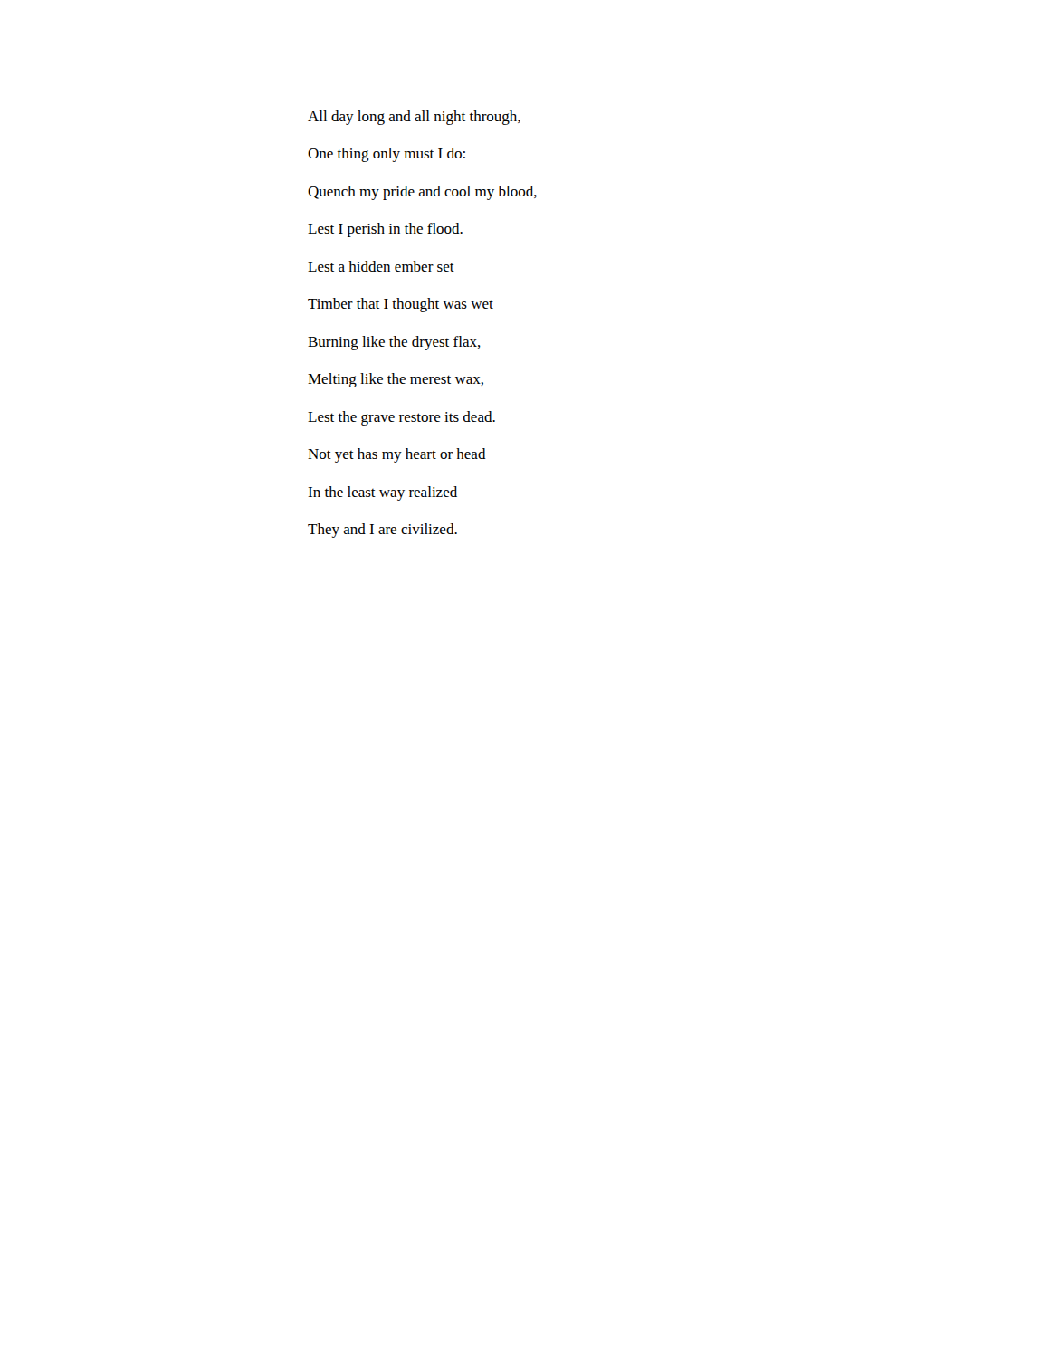All day long and all night through,
One thing only must I do:
Quench my pride and cool my blood,
Lest I perish in the flood.
Lest a hidden ember set
Timber that I thought was wet
Burning like the dryest flax,
Melting like the merest wax,
Lest the grave restore its dead.
Not yet has my heart or head
In the least way realized
They and I are civilized.